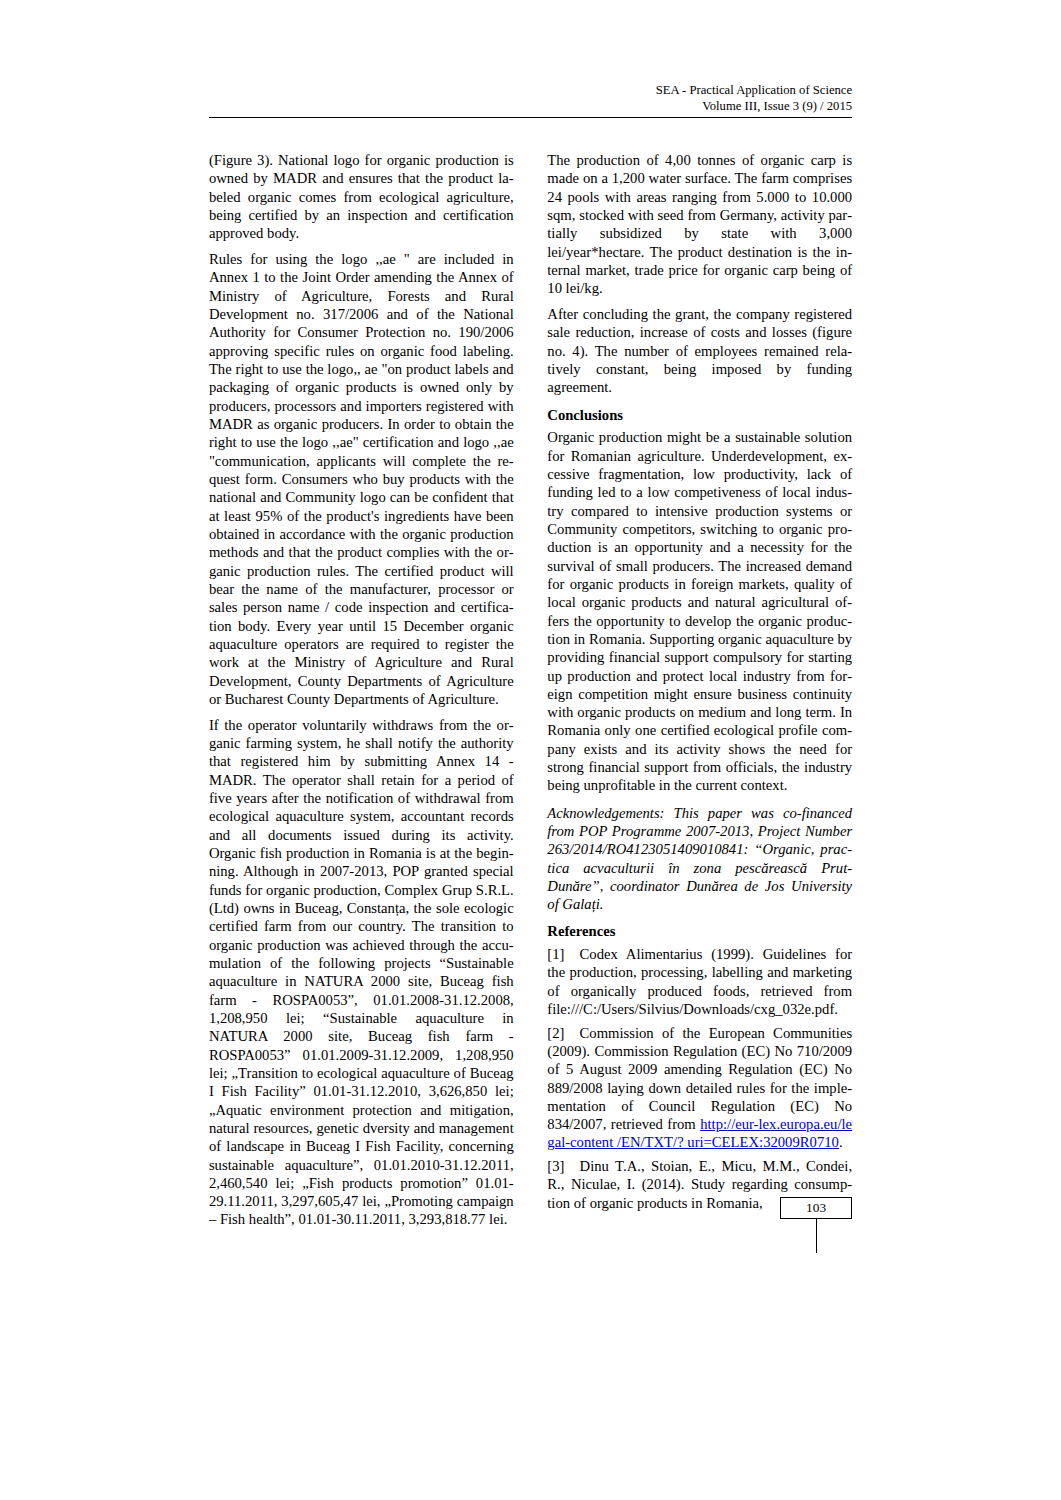SEA - Practical Application of Science
Volume III, Issue 3 (9) / 2015
(Figure 3). National logo for organic production is owned by MADR and ensures that the product labeled organic comes from ecological agriculture, being certified by an inspection and certification approved body.
Rules for using the logo ,,ae " are included in Annex 1 to the Joint Order amending the Annex of Ministry of Agriculture, Forests and Rural Development no. 317/2006 and of the National Authority for Consumer Protection no. 190/2006 approving specific rules on organic food labeling. The right to use the logo,, ae "on product labels and packaging of organic products is owned only by producers, processors and importers registered with MADR as organic producers. In order to obtain the right to use the logo ,,ae" certification and logo ,,ae "communication, applicants will complete the request form. Consumers who buy products with the national and Community logo can be confident that at least 95% of the product's ingredients have been obtained in accordance with the organic production methods and that the product complies with the organic production rules. The certified product will bear the name of the manufacturer, processor or sales person name / code inspection and certification body. Every year until 15 December organic aquaculture operators are required to register the work at the Ministry of Agriculture and Rural Development, County Departments of Agriculture or Bucharest County Departments of Agriculture.
If the operator voluntarily withdraws from the organic farming system, he shall notify the authority that registered him by submitting Annex 14 - MADR. The operator shall retain for a period of five years after the notification of withdrawal from ecological aquaculture system, accountant records and all documents issued during its activity. Organic fish production in Romania is at the beginning. Although in 2007-2013, POP granted special funds for organic production, Complex Grup S.R.L. (Ltd) owns in Buceag, Constanța, the sole ecologic certified farm from our country. The transition to organic production was achieved through the accumulation of the following projects “Sustainable aquaculture in NATURA 2000 site, Buceag fish farm - ROSPA0053”, 01.01.2008-31.12.2008, 1,208,950 lei; “Sustainable aquaculture in NATURA 2000 site, Buceag fish farm - ROSPA0053” 01.01.2009-31.12.2009, 1,208,950 lei; „Transition to ecological aquaculture of Buceag I Fish Facility” 01.01-31.12.2010, 3,626,850 lei; „Aquatic environment protection and mitigation, natural resources, genetic dversity and management of landscape in Buceag I Fish Facility, concerning sustainable aquaculture”, 01.01.2010-31.12.2011, 2,460,540 lei; „Fish products promotion” 01.01-29.11.2011, 3,297,605,47 lei, „Promoting campaign – Fish health”, 01.01-30.11.2011, 3,293,818.77 lei.
The production of 4,00 tonnes of organic carp is made on a 1,200 water surface. The farm comprises 24 pools with areas ranging from 5.000 to 10.000 sqm, stocked with seed from Germany, activity partially subsidized by state with 3,000 lei/year*hectare. The product destination is the internal market, trade price for organic carp being of 10 lei/kg.
After concluding the grant, the company registered sale reduction, increase of costs and losses (figure no. 4). The number of employees remained relatively constant, being imposed by funding agreement.
Conclusions
Organic production might be a sustainable solution for Romanian agriculture. Underdevelopment, excessive fragmentation, low productivity, lack of funding led to a low competiveness of local industry compared to intensive production systems or Community competitors, switching to organic production is an opportunity and a necessity for the survival of small producers. The increased demand for organic products in foreign markets, quality of local organic products and natural agricultural offers the opportunity to develop the organic production in Romania. Supporting organic aquaculture by providing financial support compulsory for starting up production and protect local industry from foreign competition might ensure business continuity with organic products on medium and long term. In Romania only one certified ecological profile company exists and its activity shows the need for strong financial support from officials, the industry being unprofitable in the current context.
Acknowledgements: This paper was co-financed from POP Programme 2007-2013, Project Number 263/2014/RO4123051409010841: “Organic, practica acvaculturii în zona pescărească Prut-Dunăre”, coordinator Dunărea de Jos University of Galați.
References
[1] Codex Alimentarius (1999). Guidelines for the production, processing, labelling and marketing of organically produced foods, retrieved from file:///C:/Users/Silvius/Downloads/cxg_032e.pdf.
[2] Commission of the European Communities (2009). Commission Regulation (EC) No 710/2009 of 5 August 2009 amending Regulation (EC) No 889/2008 laying down detailed rules for the implementation of Council Regulation (EC) No 834/2007, retrieved from http://eur-lex.europa.eu/legal-content /EN/TXT/? uri=CELEX:32009R0710.
[3] Dinu T.A., Stoian, E., Micu, M.M., Condei, R., Niculae, I. (2014). Study regarding consumption of organic products in Romania,
103